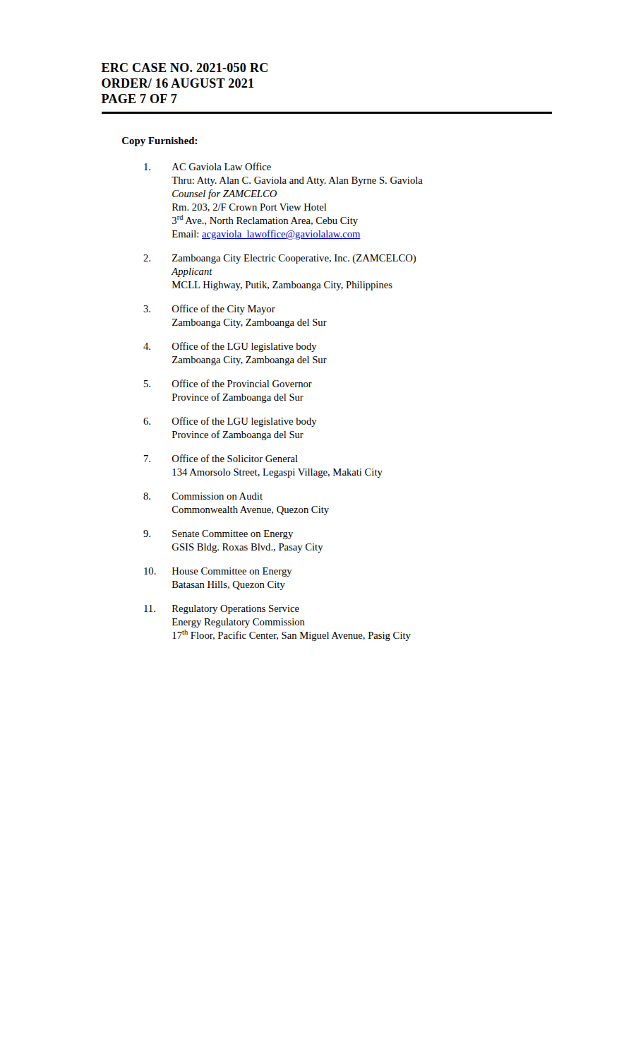ERC Case No. 2021-050 RC
Order/ 16 August 2021
Page 7 of 7
Copy Furnished:
AC Gaviola Law Office
Thru: Atty. Alan C. Gaviola and Atty. Alan Byrne S. Gaviola
Counsel for ZAMCELCO
Rm. 203, 2/F Crown Port View Hotel
3rd Ave., North Reclamation Area, Cebu City
Email: acgaviola_lawoffice@gaviolalaw.com
Zamboanga City Electric Cooperative, Inc. (ZAMCELCO)
Applicant
MCLL Highway, Putik, Zamboanga City, Philippines
Office of the City Mayor
Zamboanga City, Zamboanga del Sur
Office of the LGU legislative body
Zamboanga City, Zamboanga del Sur
Office of the Provincial Governor
Province of Zamboanga del Sur
Office of the LGU legislative body
Province of Zamboanga del Sur
Office of the Solicitor General
134 Amorsolo Street, Legaspi Village, Makati City
Commission on Audit
Commonwealth Avenue, Quezon City
Senate Committee on Energy
GSIS Bldg. Roxas Blvd., Pasay City
House Committee on Energy
Batasan Hills, Quezon City
Regulatory Operations Service
Energy Regulatory Commission
17th Floor, Pacific Center, San Miguel Avenue, Pasig City